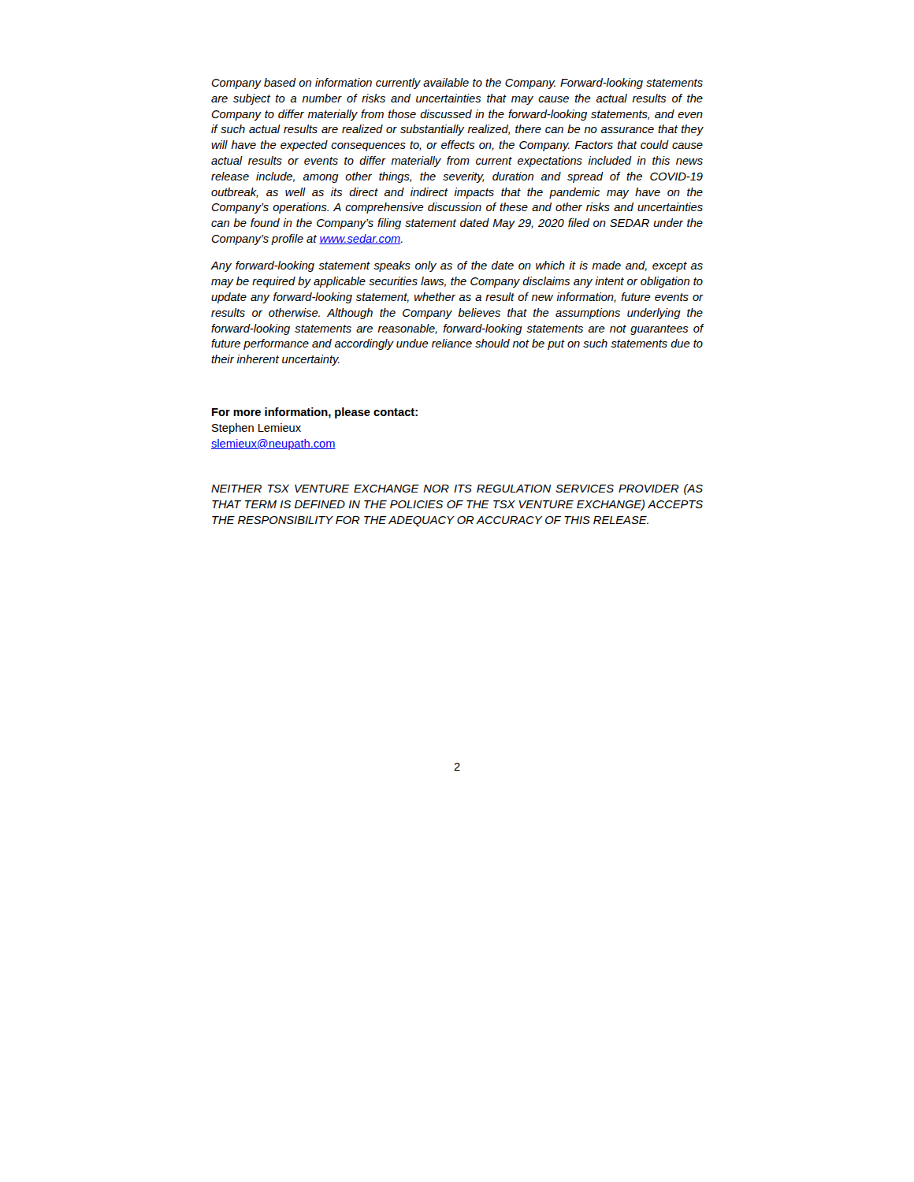Company based on information currently available to the Company. Forward-looking statements are subject to a number of risks and uncertainties that may cause the actual results of the Company to differ materially from those discussed in the forward-looking statements, and even if such actual results are realized or substantially realized, there can be no assurance that they will have the expected consequences to, or effects on, the Company. Factors that could cause actual results or events to differ materially from current expectations included in this news release include, among other things, the severity, duration and spread of the COVID-19 outbreak, as well as its direct and indirect impacts that the pandemic may have on the Company’s operations. A comprehensive discussion of these and other risks and uncertainties can be found in the Company’s filing statement dated May 29, 2020 filed on SEDAR under the Company’s profile at www.sedar.com.
Any forward-looking statement speaks only as of the date on which it is made and, except as may be required by applicable securities laws, the Company disclaims any intent or obligation to update any forward-looking statement, whether as a result of new information, future events or results or otherwise. Although the Company believes that the assumptions underlying the forward-looking statements are reasonable, forward-looking statements are not guarantees of future performance and accordingly undue reliance should not be put on such statements due to their inherent uncertainty.
For more information, please contact:
Stephen Lemieux
slemieux@neupath.com
Neither TSX Venture Exchange nor its Regulation Services Provider (as that term is defined in the policies of the TSX Venture Exchange) accepts the responsibility for the adequacy or accuracy of this release.
2